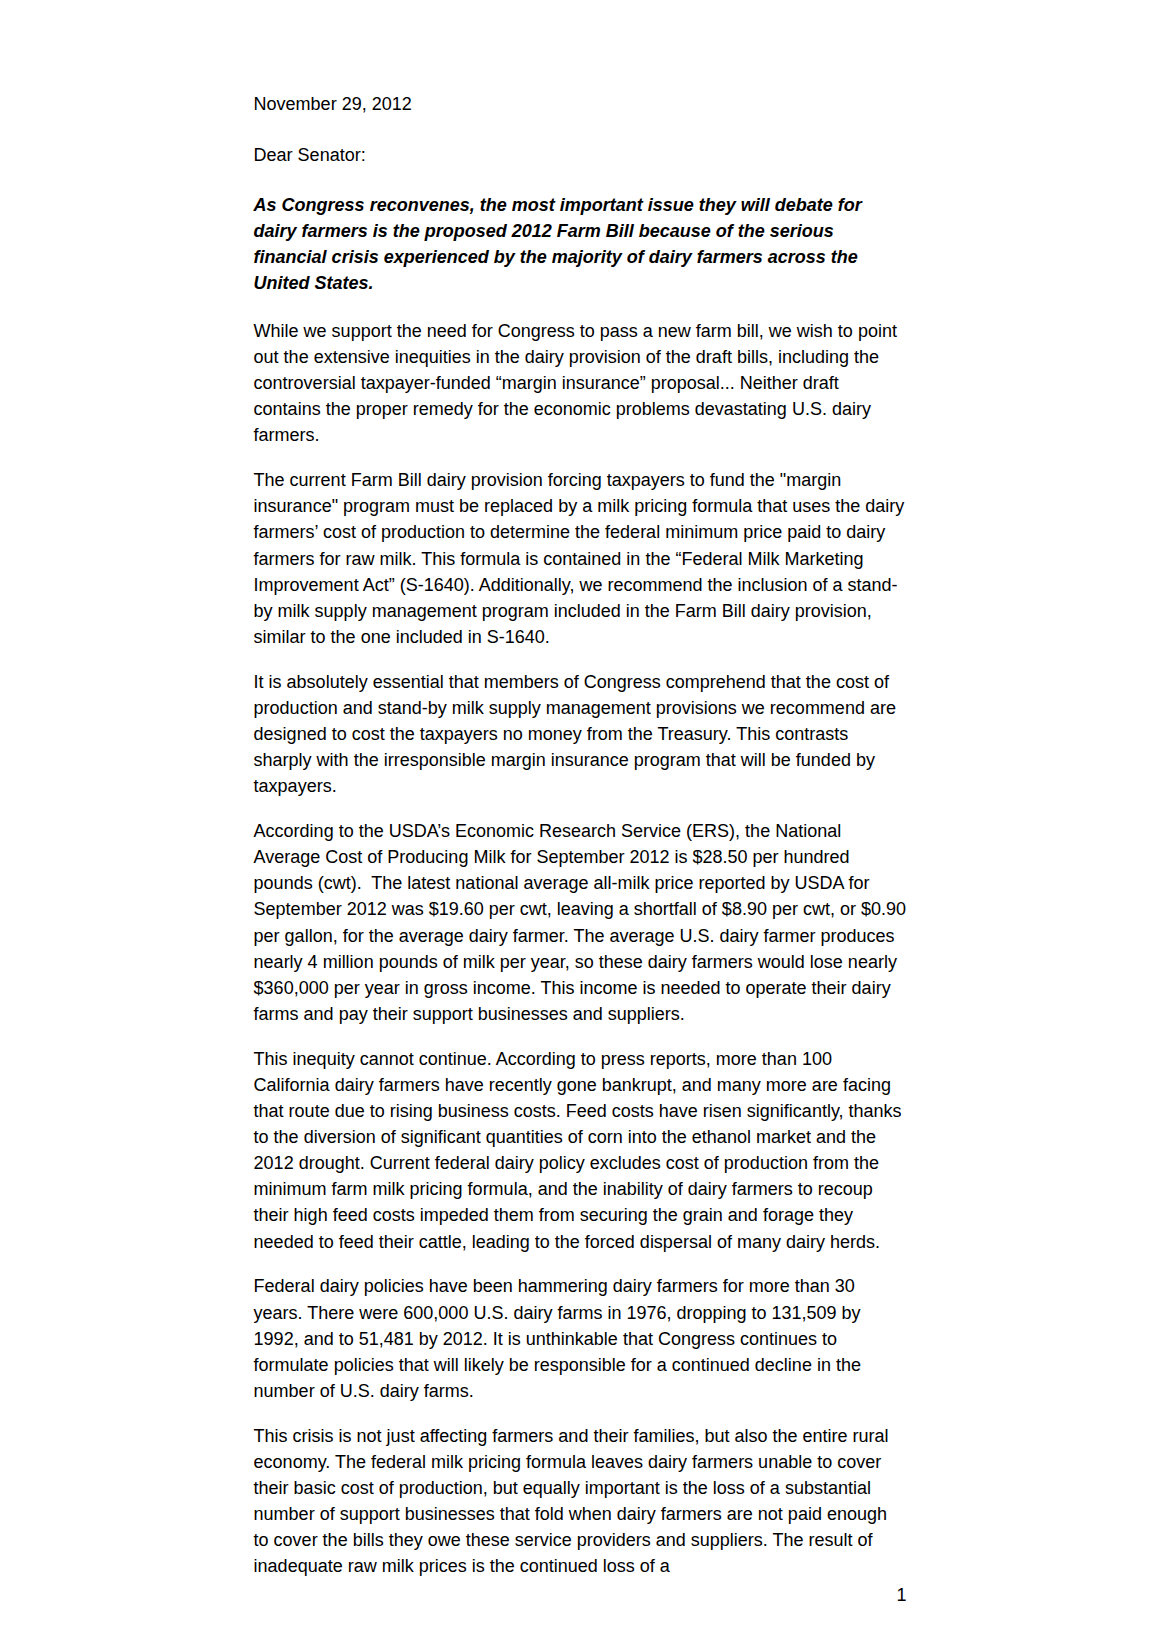November 29, 2012
Dear Senator:
As Congress reconvenes, the most important issue they will debate for dairy farmers is the proposed 2012 Farm Bill because of the serious financial crisis experienced by the majority of dairy farmers across the United States.
While we support the need for Congress to pass a new farm bill, we wish to point out the extensive inequities in the dairy provision of the draft bills, including the controversial taxpayer-funded “margin insurance” proposal... Neither draft contains the proper remedy for the economic problems devastating U.S. dairy farmers.
The current Farm Bill dairy provision forcing taxpayers to fund the "margin insurance" program must be replaced by a milk pricing formula that uses the dairy farmers’ cost of production to determine the federal minimum price paid to dairy farmers for raw milk. This formula is contained in the “Federal Milk Marketing Improvement Act” (S-1640). Additionally, we recommend the inclusion of a stand-by milk supply management program included in the Farm Bill dairy provision, similar to the one included in S-1640.
It is absolutely essential that members of Congress comprehend that the cost of production and stand-by milk supply management provisions we recommend are designed to cost the taxpayers no money from the Treasury. This contrasts sharply with the irresponsible margin insurance program that will be funded by taxpayers.
According to the USDA’s Economic Research Service (ERS), the National Average Cost of Producing Milk for September 2012 is $28.50 per hundred pounds (cwt). The latest national average all-milk price reported by USDA for September 2012 was $19.60 per cwt, leaving a shortfall of $8.90 per cwt, or $0.90 per gallon, for the average dairy farmer. The average U.S. dairy farmer produces nearly 4 million pounds of milk per year, so these dairy farmers would lose nearly $360,000 per year in gross income. This income is needed to operate their dairy farms and pay their support businesses and suppliers.
This inequity cannot continue. According to press reports, more than 100 California dairy farmers have recently gone bankrupt, and many more are facing that route due to rising business costs. Feed costs have risen significantly, thanks to the diversion of significant quantities of corn into the ethanol market and the 2012 drought. Current federal dairy policy excludes cost of production from the minimum farm milk pricing formula, and the inability of dairy farmers to recoup their high feed costs impeded them from securing the grain and forage they needed to feed their cattle, leading to the forced dispersal of many dairy herds.
Federal dairy policies have been hammering dairy farmers for more than 30 years. There were 600,000 U.S. dairy farms in 1976, dropping to 131,509 by 1992, and to 51,481 by 2012. It is unthinkable that Congress continues to formulate policies that will likely be responsible for a continued decline in the number of U.S. dairy farms.
This crisis is not just affecting farmers and their families, but also the entire rural economy. The federal milk pricing formula leaves dairy farmers unable to cover their basic cost of production, but equally important is the loss of a substantial number of support businesses that fold when dairy farmers are not paid enough to cover the bills they owe these service providers and suppliers. The result of inadequate raw milk prices is the continued loss of a
1